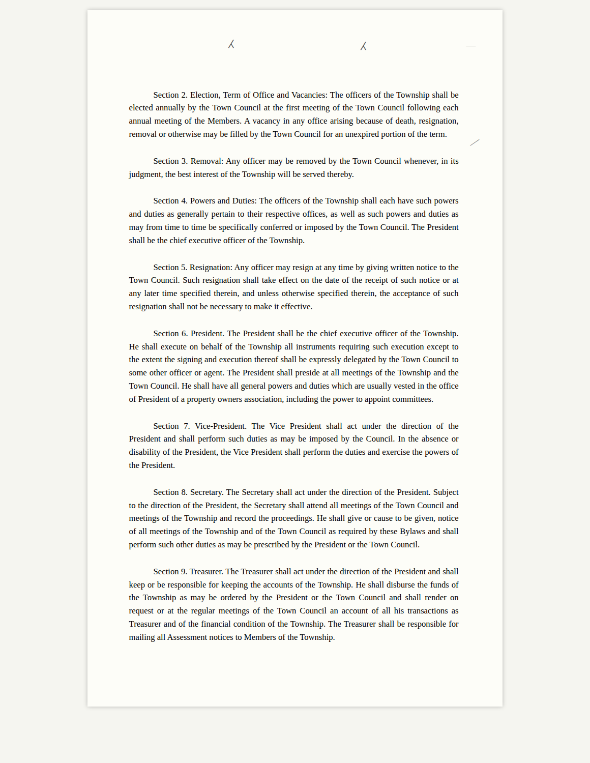⁁ ⁁ —
∕
Section 2. Election, Term of Office and Vacancies: The officers of the Township shall be elected annually by the Town Council at the first meeting of the Town Council following each annual meeting of the Members. A vacancy in any office arising because of death, resignation, removal or otherwise may be filled by the Town Council for an unexpired portion of the term.
Section 3. Removal: Any officer may be removed by the Town Council whenever, in its judgment, the best interest of the Township will be served thereby.
Section 4. Powers and Duties: The officers of the Township shall each have such powers and duties as generally pertain to their respective offices, as well as such powers and duties as may from time to time be specifically conferred or imposed by the Town Council. The President shall be the chief executive officer of the Township.
Section 5. Resignation: Any officer may resign at any time by giving written notice to the Town Council. Such resignation shall take effect on the date of the receipt of such notice or at any later time specified therein, and unless otherwise specified therein, the acceptance of such resignation shall not be necessary to make it effective.
Section 6. President. The President shall be the chief executive officer of the Township. He shall execute on behalf of the Township all instruments requiring such execution except to the extent the signing and execution thereof shall be expressly delegated by the Town Council to some other officer or agent. The President shall preside at all meetings of the Township and the Town Council. He shall have all general powers and duties which are usually vested in the office of President of a property owners association, including the power to appoint committees.
Section 7. Vice-President. The Vice President shall act under the direction of the President and shall perform such duties as may be imposed by the Council. In the absence or disability of the President, the Vice President shall perform the duties and exercise the powers of the President.
Section 8. Secretary. The Secretary shall act under the direction of the President. Subject to the direction of the President, the Secretary shall attend all meetings of the Town Council and meetings of the Township and record the proceedings. He shall give or cause to be given, notice of all meetings of the Township and of the Town Council as required by these Bylaws and shall perform such other duties as may be prescribed by the President or the Town Council.
Section 9. Treasurer. The Treasurer shall act under the direction of the President and shall keep or be responsible for keeping the accounts of the Township. He shall disburse the funds of the Township as may be ordered by the President or the Town Council and shall render on request or at the regular meetings of the Town Council an account of all his transactions as Treasurer and of the financial condition of the Township. The Treasurer shall be responsible for mailing all Assessment notices to Members of the Township.